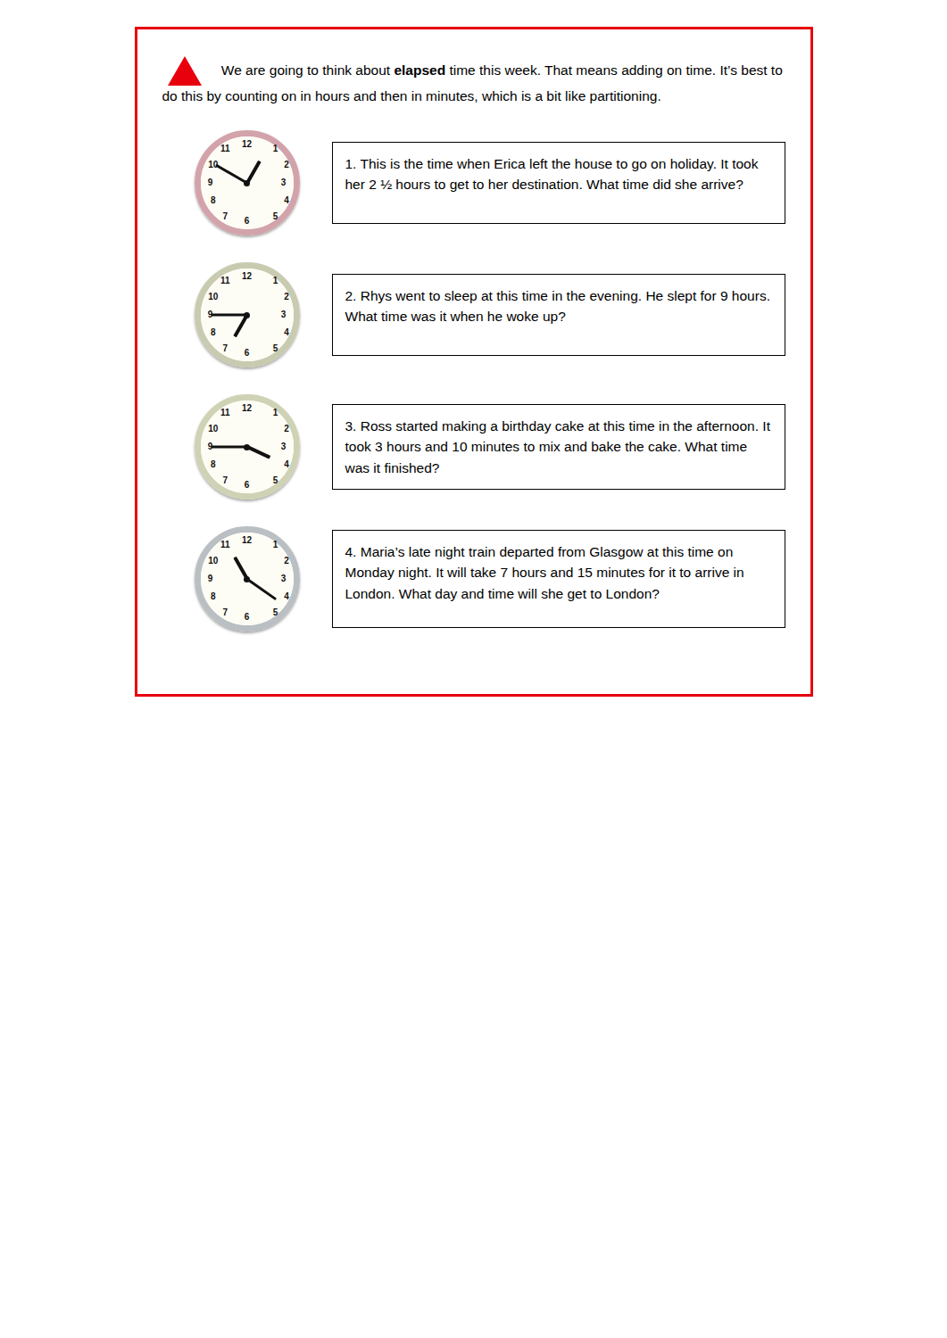We are going to think about elapsed time this week. That means adding on time. It’s best to do this by counting on in hours and then in minutes, which is a bit like partitioning.
12 1 2 3 4 5 6 7 8 9 10 11
1. This is the time when Erica left the house to go on holiday. It took her 2 ½ hours to get to her destination. What time did she arrive?
12 1 2 3 4 5 6 7 8 9 10 11
2. Rhys went to sleep at this time in the evening. He slept for 9 hours. What time was it when he woke up?
12 1 2 3 4 5 6 7 8 9 10 11
3. Ross started making a birthday cake at this time in the afternoon. It took 3 hours and 10 minutes to mix and bake the cake. What time was it finished?
12 1 2 3 4 5 6 7 8 9 10 11
4. Maria’s late night train departed from Glasgow at this time on Monday night. It will take 7 hours and 15 minutes for it to arrive in London. What day and time will she get to London?